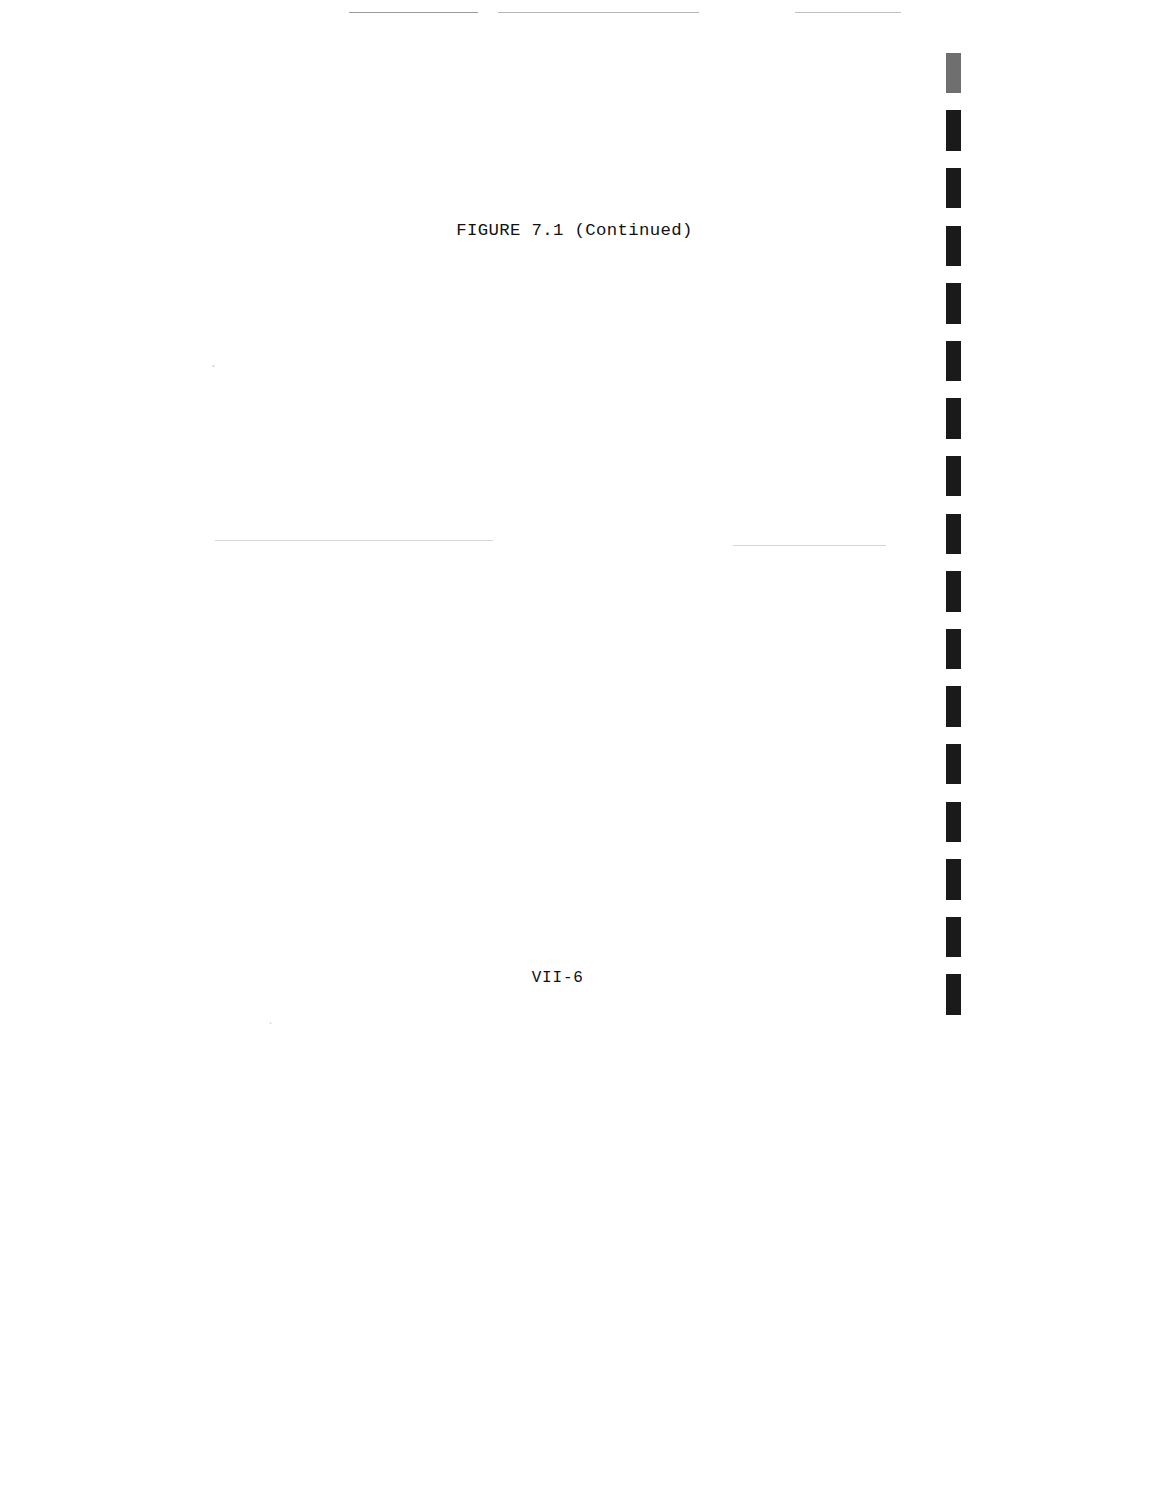FIGURE 7.1 (Continued)
·
VII-6
·